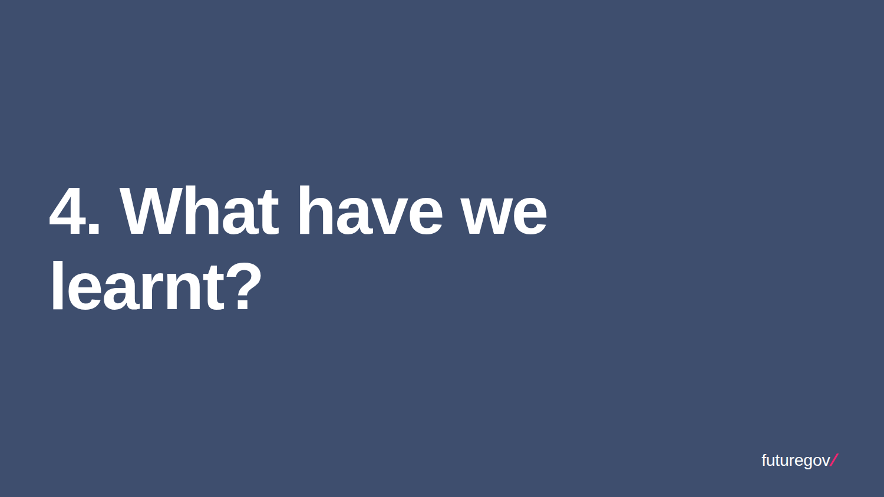4. What have we learnt?
futuregov/